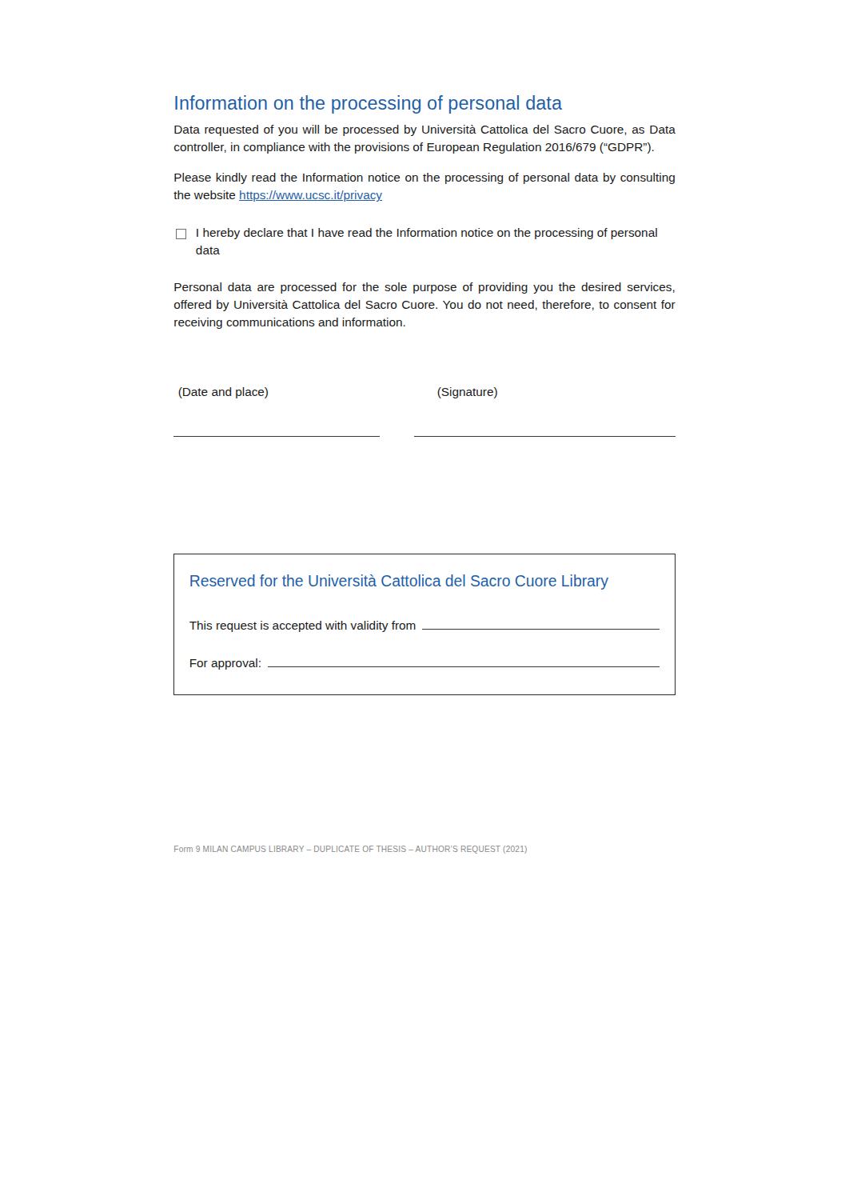Information on the processing of personal data
Data requested of you will be processed by Università Cattolica del Sacro Cuore, as Data controller, in compliance with the provisions of European Regulation 2016/679 (“GDPR”).
Please kindly read the Information notice on the processing of personal data by consulting the website https://www.ucsc.it/privacy
I hereby declare that I have read the Information notice on the processing of personal data
Personal data are processed for the sole purpose of providing you the desired services, offered by Università Cattolica del Sacro Cuore. You do not need, therefore, to consent for receiving communications and information.
(Date and place)
(Signature)
Reserved for the Università Cattolica del Sacro Cuore Library
This request is accepted with validity from
For approval:
Form 9 MILAN CAMPUS LIBRARY – DUPLICATE OF THESIS – AUTHOR’S REQUEST (2021)